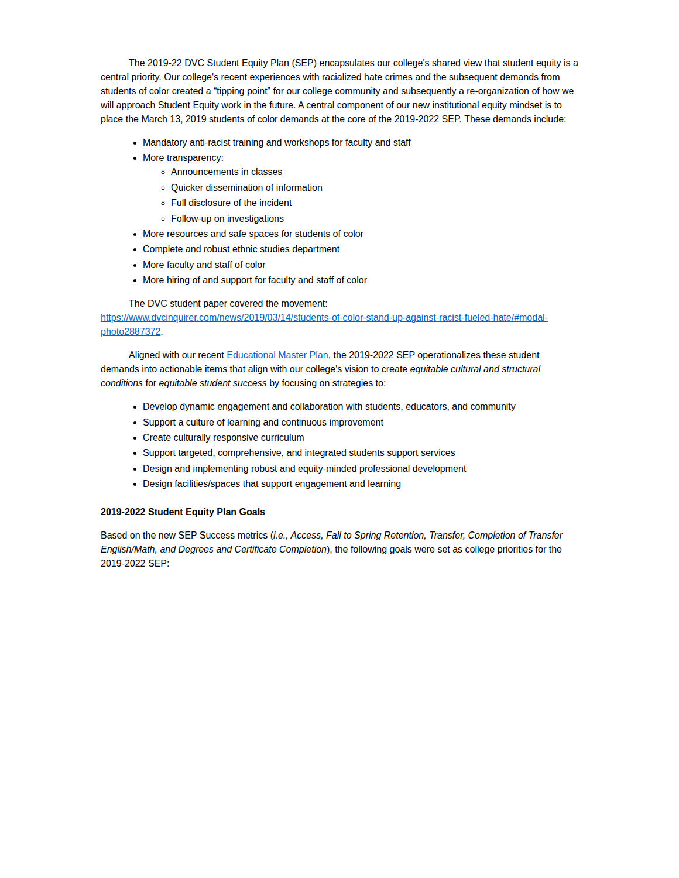The 2019-22 DVC Student Equity Plan (SEP) encapsulates our college's shared view that student equity is a central priority. Our college's recent experiences with racialized hate crimes and the subsequent demands from students of color created a “tipping point” for our college community and subsequently a re-organization of how we will approach Student Equity work in the future. A central component of our new institutional equity mindset is to place the March 13, 2019 students of color demands at the core of the 2019-2022 SEP. These demands include:
Mandatory anti-racist training and workshops for faculty and staff
More transparency:
Announcements in classes
Quicker dissemination of information
Full disclosure of the incident
Follow-up on investigations
More resources and safe spaces for students of color
Complete and robust ethnic studies department
More faculty and staff of color
More hiring of and support for faculty and staff of color
The DVC student paper covered the movement:
https://www.dvcinquirer.com/news/2019/03/14/students-of-color-stand-up-against-racist-fueled-hate/#modal-photo2887372.
Aligned with our recent Educational Master Plan, the 2019-2022 SEP operationalizes these student demands into actionable items that align with our college's vision to create equitable cultural and structural conditions for equitable student success by focusing on strategies to:
Develop dynamic engagement and collaboration with students, educators, and community
Support a culture of learning and continuous improvement
Create culturally responsive curriculum
Support targeted, comprehensive, and integrated students support services
Design and implementing robust and equity-minded professional development
Design facilities/spaces that support engagement and learning
2019-2022 Student Equity Plan Goals
Based on the new SEP Success metrics (i.e., Access, Fall to Spring Retention, Transfer, Completion of Transfer English/Math, and Degrees and Certificate Completion), the following goals were set as college priorities for the 2019-2022 SEP: